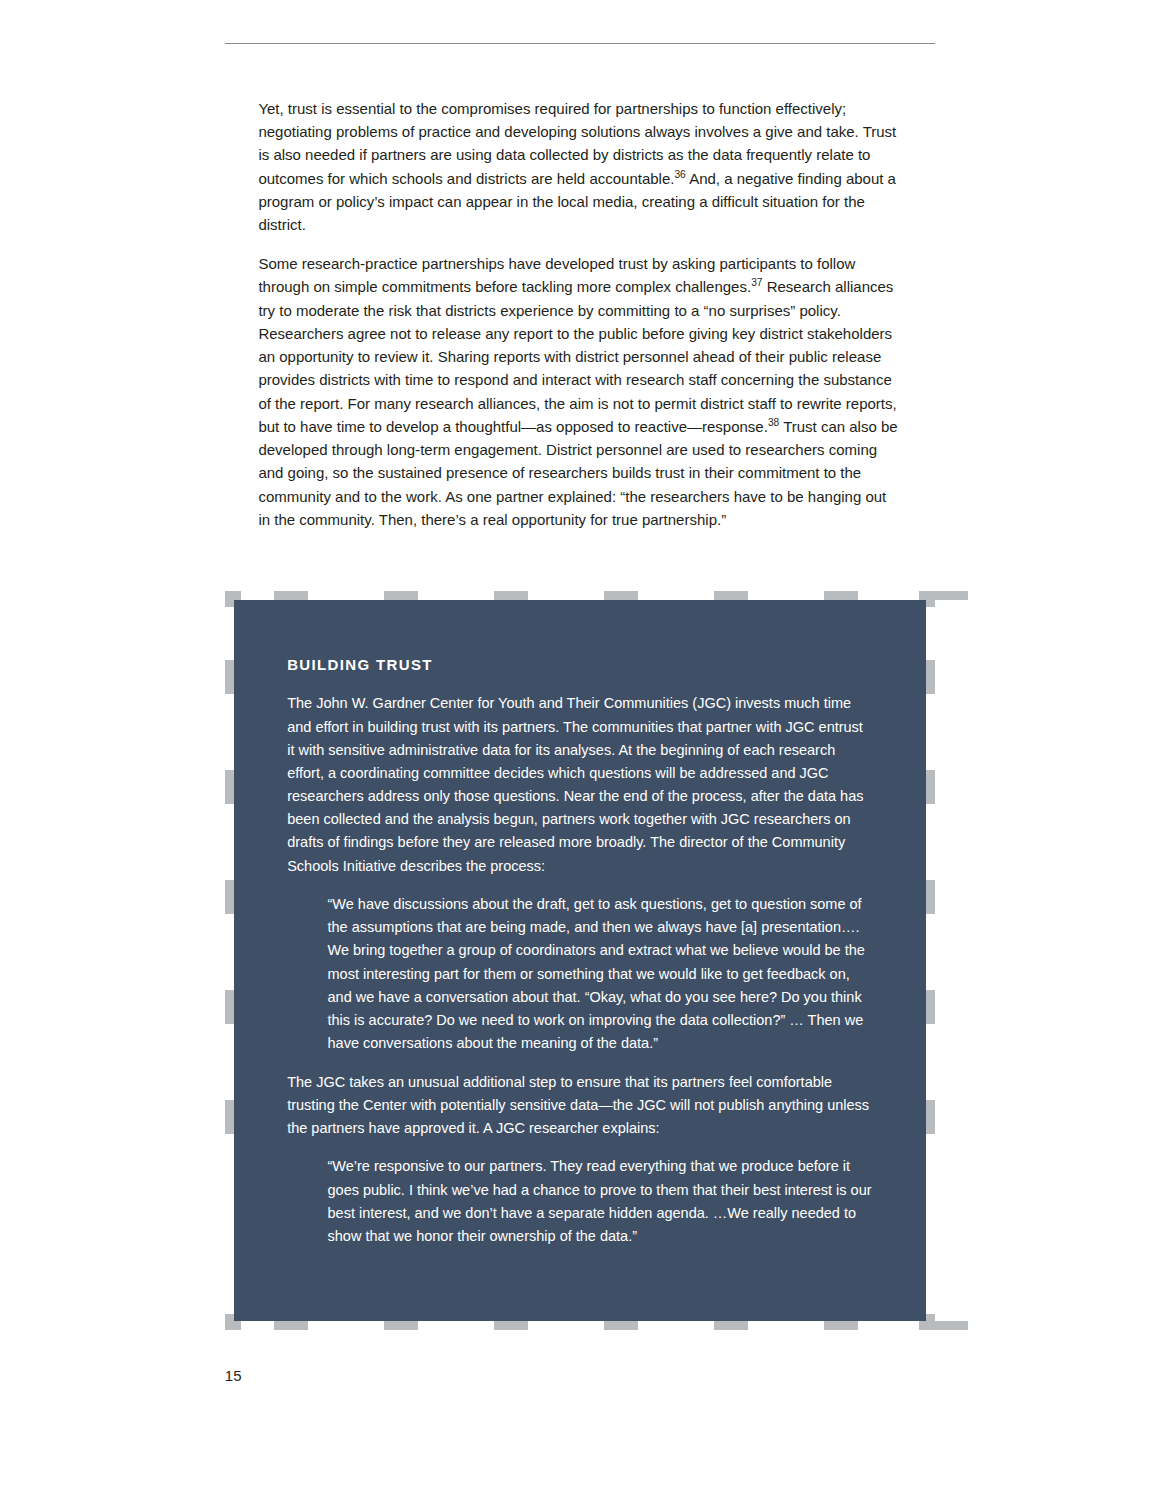Yet, trust is essential to the compromises required for partnerships to function effectively; negotiating problems of practice and developing solutions always involves a give and take. Trust is also needed if partners are using data collected by districts as the data frequently relate to outcomes for which schools and districts are held accountable.36 And, a negative finding about a program or policy’s impact can appear in the local media, creating a difficult situation for the district.
Some research-practice partnerships have developed trust by asking participants to follow through on simple commitments before tackling more complex challenges.37 Research alliances try to moderate the risk that districts experience by committing to a “no surprises” policy. Researchers agree not to release any report to the public before giving key district stakeholders an opportunity to review it. Sharing reports with district personnel ahead of their public release provides districts with time to respond and interact with research staff concerning the substance of the report. For many research alliances, the aim is not to permit district staff to rewrite reports, but to have time to develop a thoughtful—as opposed to reactive—response.38 Trust can also be developed through long-term engagement. District personnel are used to researchers coming and going, so the sustained presence of researchers builds trust in their commitment to the community and to the work. As one partner explained: “the researchers have to be hanging out in the community. Then, there’s a real opportunity for true partnership.”
Building Trust
The John W. Gardner Center for Youth and Their Communities (JGC) invests much time and effort in building trust with its partners. The communities that partner with JGC entrust it with sensitive administrative data for its analyses. At the beginning of each research effort, a coordinating committee decides which questions will be addressed and JGC researchers address only those questions. Near the end of the process, after the data has been collected and the analysis begun, partners work together with JGC researchers on drafts of findings before they are released more broadly. The director of the Community Schools Initiative describes the process:
“We have discussions about the draft, get to ask questions, get to question some of the assumptions that are being made, and then we always have [a] presentation…. We bring together a group of coordinators and extract what we believe would be the most interesting part for them or something that we would like to get feedback on, and we have a conversation about that. “Okay, what do you see here? Do you think this is accurate? Do we need to work on improving the data collection?” … Then we have conversations about the meaning of the data.”
The JGC takes an unusual additional step to ensure that its partners feel comfortable trusting the Center with potentially sensitive data—the JGC will not publish anything unless the partners have approved it. A JGC researcher explains:
“We’re responsive to our partners. They read everything that we produce before it goes public. I think we’ve had a chance to prove to them that their best interest is our best interest, and we don’t have a separate hidden agenda. …We really needed to show that we honor their ownership of the data.”
15